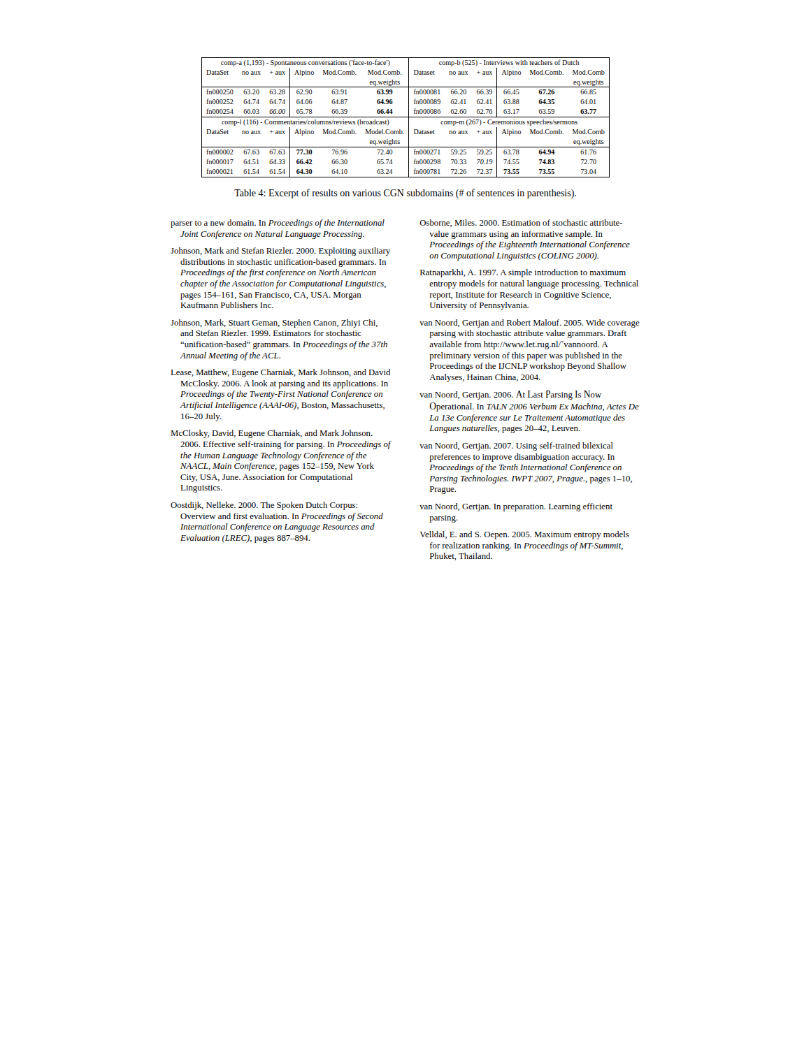| comp-a (1,193) - Spontaneous conversations ('face-to-face') | comp-b (525) - Interviews with teachers of Dutch |
| DataSet | no aux | + aux | Alpino | Mod.Comb. | Mod.Comb. | Dataset | no aux | + aux | Alpino | Mod.Comb. | Mod.Comb |
| | | | | | eq.weights | | | | | | eq.weights |
| fn000250 | 63.20 | 63.28 | 62.90 | 63.91 | 63.99 | fn000081 | 66.20 | 66.39 | 66.45 | 67.26 | 66.85 |
| fn000252 | 64.74 | 64.74 | 64.06 | 64.87 | 64.96 | fn000089 | 62.41 | 62.41 | 63.88 | 64.35 | 64.01 |
| fn000254 | 66.03 | 66.00 | 65.78 | 66.39 | 66.44 | fn000086 | 62.60 | 62.76 | 63.17 | 63.59 | 63.77 |
| comp-l (116) - Commentaries/columns/reviews (broadcast) | comp-m (267) - Ceremonious speeches/sermons |
| DataSet | no aux | + aux | Alpino | Mod.Comb. | Model.Comb. | Dataset | no aux | + aux | Alpino | Mod.Comb. | Mod.Comb |
| | | | | | eq.weights | | | | | | eq.weights |
| fn000002 | 67.63 | 67.63 | 77.30 | 76.96 | 72.40 | fn000271 | 59.25 | 59.25 | 63.78 | 64.94 | 61.76 |
| fn000017 | 64.51 | 64.33 | 66.42 | 66.30 | 65.74 | fn000298 | 70.33 | 70.19 | 74.55 | 74.83 | 72.70 |
| fn000021 | 61.54 | 61.54 | 64.30 | 64.10 | 63.24 | fn000781 | 72.26 | 72.37 | 73.55 | 73.55 | 73.04 |
Table 4: Excerpt of results on various CGN subdomains (# of sentences in parenthesis).
parser to a new domain. In Proceedings of the International Joint Conference on Natural Language Processing.
Johnson, Mark and Stefan Riezler. 2000. Exploiting auxiliary distributions in stochastic unification-based grammars. In Proceedings of the first conference on North American chapter of the Association for Computational Linguistics, pages 154–161, San Francisco, CA, USA. Morgan Kaufmann Publishers Inc.
Johnson, Mark, Stuart Geman, Stephen Canon, Zhiyi Chi, and Stefan Riezler. 1999. Estimators for stochastic “unification-based” grammars. In Proceedings of the 37th Annual Meeting of the ACL.
Lease, Matthew, Eugene Charniak, Mark Johnson, and David McClosky. 2006. A look at parsing and its applications. In Proceedings of the Twenty-First National Conference on Artificial Intelligence (AAAI-06), Boston, Massachusetts, 16–20 July.
McClosky, David, Eugene Charniak, and Mark Johnson. 2006. Effective self-training for parsing. In Proceedings of the Human Language Technology Conference of the NAACL, Main Conference, pages 152–159, New York City, USA, June. Association for Computational Linguistics.
Oostdijk, Nelleke. 2000. The Spoken Dutch Corpus: Overview and first evaluation. In Proceedings of Second International Conference on Language Resources and Evaluation (LREC), pages 887–894.
Osborne, Miles. 2000. Estimation of stochastic attribute-value grammars using an informative sample. In Proceedings of the Eighteenth International Conference on Computational Linguistics (COLING 2000).
Ratnaparkhi, A. 1997. A simple introduction to maximum entropy models for natural language processing. Technical report, Institute for Research in Cognitive Science, University of Pennsylvania.
van Noord, Gertjan and Robert Malouf. 2005. Wide coverage parsing with stochastic attribute value grammars. Draft available from http://www.let.rug.nl/˜vannoord. A preliminary version of this paper was published in the Proceedings of the IJCNLP workshop Beyond Shallow Analyses, Hainan China, 2004.
van Noord, Gertjan. 2006. At Last Parsing Is Now Operational. In TALN 2006 Verbum Ex Machina, Actes De La 13e Conference sur Le Traitement Automatique des Langues naturelles, pages 20–42, Leuven.
van Noord, Gertjan. 2007. Using self-trained bilexical preferences to improve disambiguation accuracy. In Proceedings of the Tenth International Conference on Parsing Technologies. IWPT 2007, Prague., pages 1–10, Prague.
van Noord, Gertjan. In preparation. Learning efficient parsing.
Velldal, E. and S. Oepen. 2005. Maximum entropy models for realization ranking. In Proceedings of MT-Summit, Phuket, Thailand.